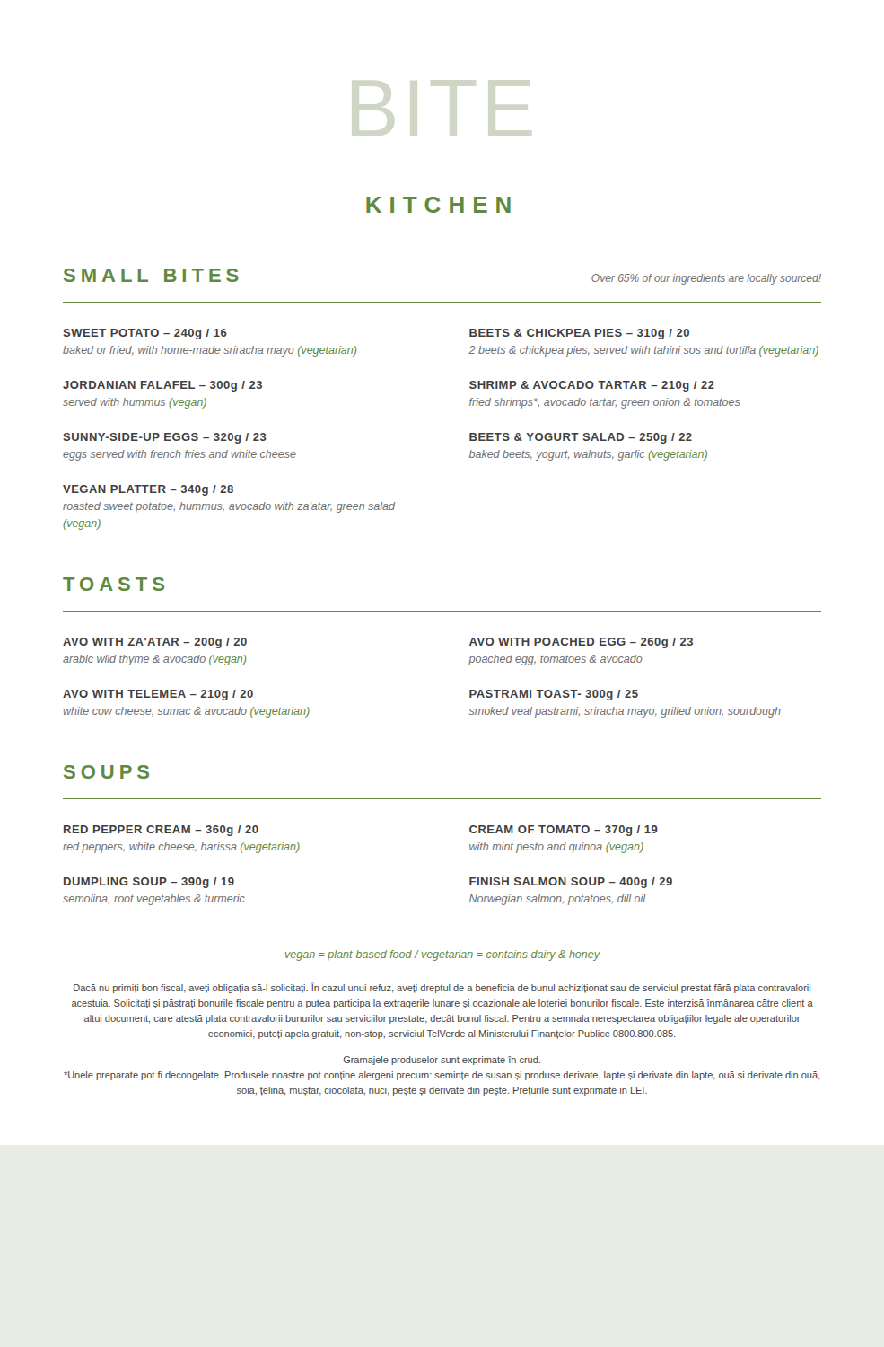BITE
KITCHEN
SMALL BITES
Over 65% of our ingredients are locally sourced!
SWEET POTATO – 240g / 16
baked or fried, with home-made sriracha mayo (vegetarian)
BEETS & CHICKPEA PIES – 310g / 20
2 beets & chickpea pies, served with tahini sos and tortilla (vegetarian)
JORDANIAN FALAFEL – 300g / 23
served with hummus (vegan)
SHRIMP & AVOCADO TARTAR – 210g / 22
fried shrimps*, avocado tartar, green onion & tomatoes
SUNNY-SIDE-UP EGGS – 320g / 23
eggs served with french fries and white cheese
BEETS & YOGURT SALAD – 250g / 22
baked beets, yogurt, walnuts, garlic (vegetarian)
VEGAN PLATTER – 340g / 28
roasted sweet potatoe, hummus, avocado with za'atar, green salad (vegan)
TOASTS
AVO WITH ZA'ATAR – 200g / 20
arabic wild thyme & avocado (vegan)
AVO WITH POACHED EGG – 260g / 23
poached egg, tomatoes & avocado
AVO WITH TELEMEA – 210g / 20
white cow cheese, sumac & avocado (vegetarian)
PASTRAMI TOAST- 300g / 25
smoked veal pastrami, sriracha mayo, grilled onion, sourdough
SOUPS
RED PEPPER CREAM – 360g / 20
red peppers, white cheese, harissa (vegetarian)
CREAM OF TOMATO – 370g / 19
with mint pesto and quinoa (vegan)
DUMPLING SOUP – 390g / 19
semolina, root vegetables & turmeric
FINISH SALMON SOUP – 400g / 29
Norwegian salmon, potatoes, dill oil
vegan = plant-based food / vegetarian = contains dairy & honey
Dacă nu primiți bon fiscal, aveți obligația să-l solicitați. În cazul unui refuz, aveți dreptul de a beneficia de bunul achiziționat sau de serviciul prestat fără plata contravalorii acestuia. Solicitați și păstrați bonurile fiscale pentru a putea participa la extragerile lunare și ocazionale ale loteriei bonurilor fiscale. Este interzisă înmânarea către client a altui document, care atestă plata contravalorii bunurilor sau serviciilor prestate, decât bonul fiscal. Pentru a semnala nerespectarea obligațiilor legale ale operatorilor economici, puteți apela gratuit, non-stop, serviciul TelVerde al Ministerului Finanțelor Publice 0800.800.085.
Gramajele produselor sunt exprimate în crud.
*Unele preparate pot fi decongelate. Produsele noastre pot conține alergeni precum: semințe de susan și produse derivate, lapte și derivate din lapte, ouă și derivate din ouă, soia, țelină, muștar, ciocolată, nuci, pește și derivate din pește. Prețurile sunt exprimate in LEI.